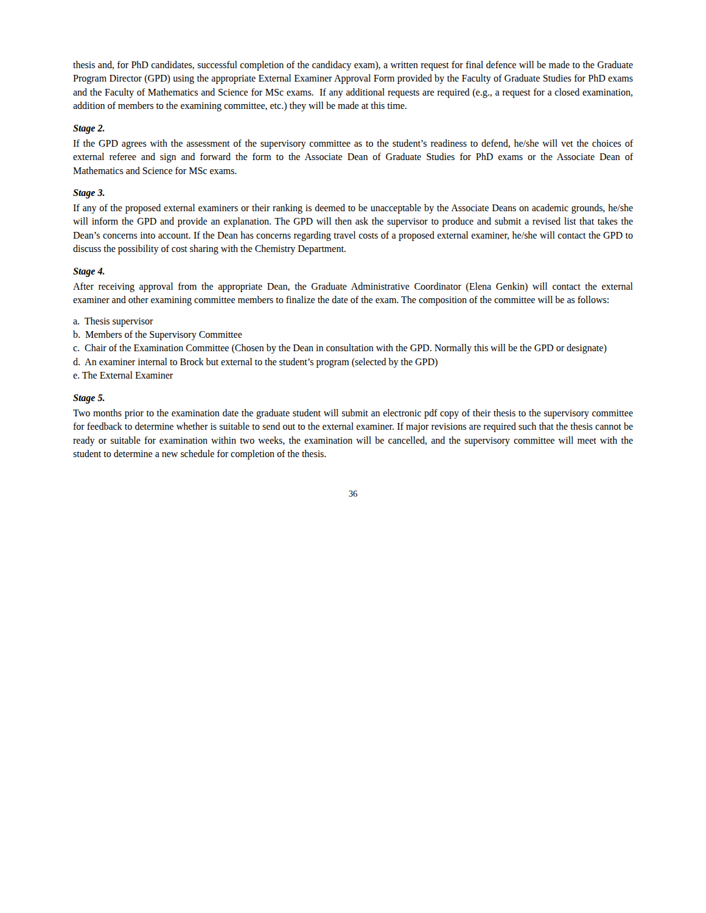thesis and, for PhD candidates, successful completion of the candidacy exam), a written request for final defence will be made to the Graduate Program Director (GPD) using the appropriate External Examiner Approval Form provided by the Faculty of Graduate Studies for PhD exams and the Faculty of Mathematics and Science for MSc exams. If any additional requests are required (e.g., a request for a closed examination, addition of members to the examining committee, etc.) they will be made at this time.
Stage 2.
If the GPD agrees with the assessment of the supervisory committee as to the student’s readiness to defend, he/she will vet the choices of external referee and sign and forward the form to the Associate Dean of Graduate Studies for PhD exams or the Associate Dean of Mathematics and Science for MSc exams.
Stage 3.
If any of the proposed external examiners or their ranking is deemed to be unacceptable by the Associate Deans on academic grounds, he/she will inform the GPD and provide an explanation. The GPD will then ask the supervisor to produce and submit a revised list that takes the Dean’s concerns into account. If the Dean has concerns regarding travel costs of a proposed external examiner, he/she will contact the GPD to discuss the possibility of cost sharing with the Chemistry Department.
Stage 4.
After receiving approval from the appropriate Dean, the Graduate Administrative Coordinator (Elena Genkin) will contact the external examiner and other examining committee members to finalize the date of the exam. The composition of the committee will be as follows:
a. Thesis supervisor
b. Members of the Supervisory Committee
c. Chair of the Examination Committee (Chosen by the Dean in consultation with the GPD. Normally this will be the GPD or designate)
d. An examiner internal to Brock but external to the student’s program (selected by the GPD)
e. The External Examiner
Stage 5.
Two months prior to the examination date the graduate student will submit an electronic pdf copy of their thesis to the supervisory committee for feedback to determine whether is suitable to send out to the external examiner. If major revisions are required such that the thesis cannot be ready or suitable for examination within two weeks, the examination will be cancelled, and the supervisory committee will meet with the student to determine a new schedule for completion of the thesis.
36